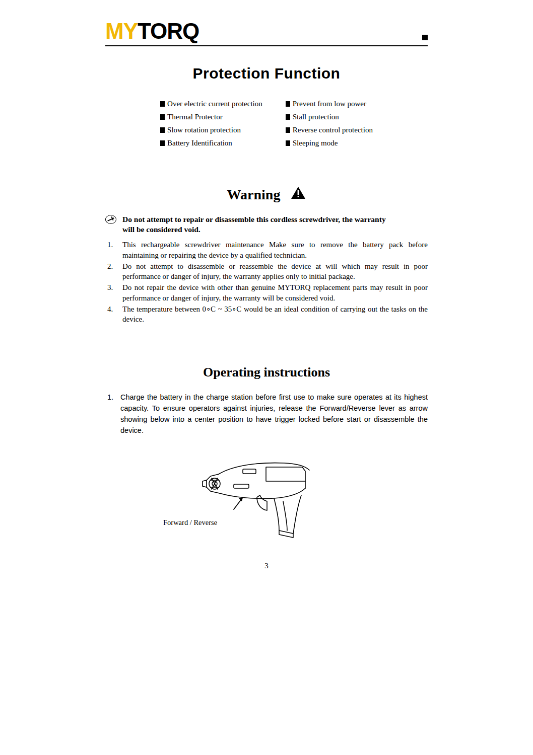MY TORQ
Protection Function
| Over electric current protection | Prevent from low power |
| Thermal Protector | Stall protection |
| Slow rotation protection | Reverse control protection |
| Battery Identification | Sleeping mode |
Warning
Do not attempt to repair or disassemble this cordless screwdriver, the warranty will be considered void.
This rechargeable screwdriver maintenance Make sure to remove the battery pack before maintaining or repairing the device by a qualified technician.
Do not attempt to disassemble or reassemble the device at will which may result in poor performance or danger of injury, the warranty applies only to initial package.
Do not repair the device with other than genuine MYTORQ replacement parts may result in poor performance or danger of injury, the warranty will be considered void.
The temperature between 0∘C ~ 35∘C would be an ideal condition of carrying out the tasks on the device.
Operating instructions
Charge the battery in the charge station before first use to make sure operates at its highest capacity. To ensure operators against injuries, release the Forward/Reverse lever as arrow showing below into a center position to have trigger locked before start or disassemble the device.
Forward / Reverse
3